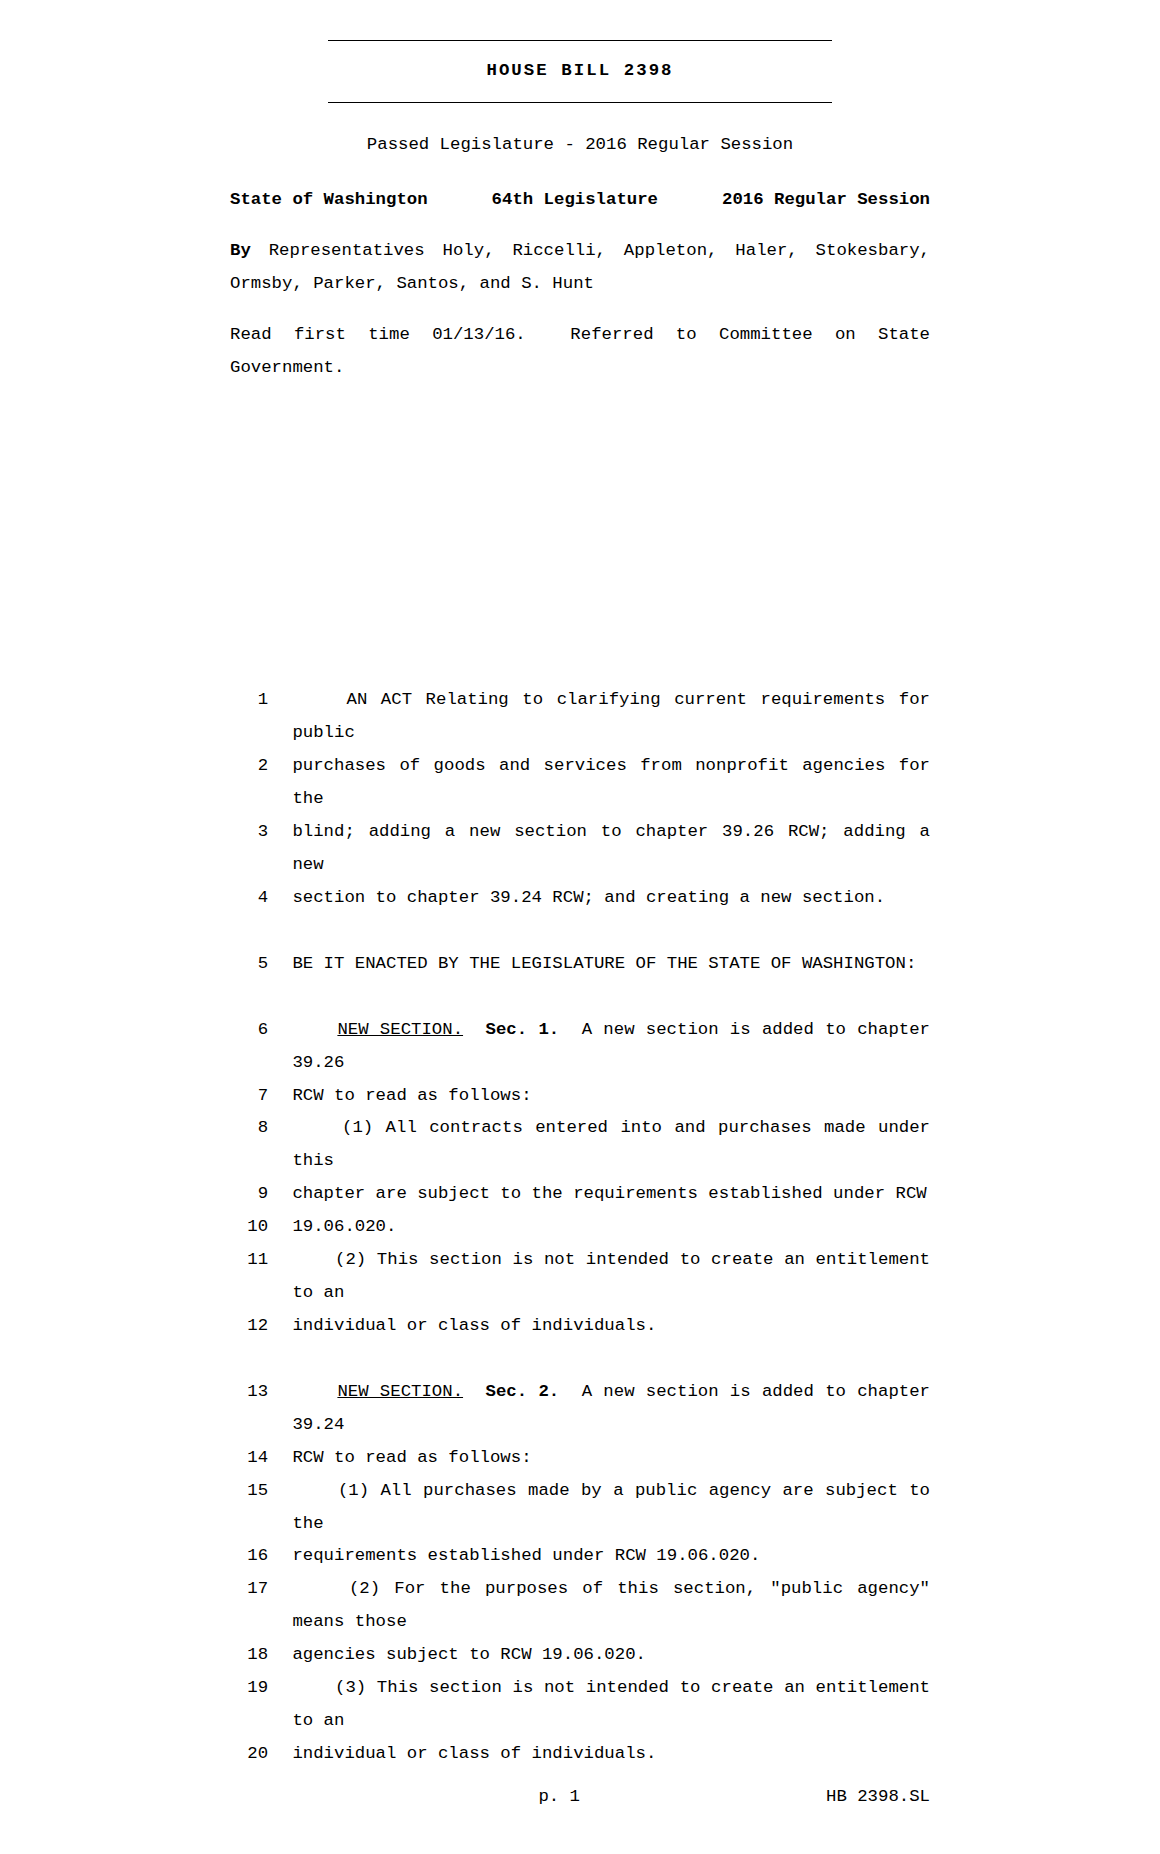HOUSE BILL 2398
Passed Legislature - 2016 Regular Session
State of Washington 64th Legislature 2016 Regular Session
By Representatives Holy, Riccelli, Appleton, Haler, Stokesbary, Ormsby, Parker, Santos, and S. Hunt
Read first time 01/13/16. Referred to Committee on State Government.
AN ACT Relating to clarifying current requirements for public
purchases of goods and services from nonprofit agencies for the
blind; adding a new section to chapter 39.26 RCW; adding a new
section to chapter 39.24 RCW; and creating a new section.
BE IT ENACTED BY THE LEGISLATURE OF THE STATE OF WASHINGTON:
NEW SECTION. Sec. 1. A new section is added to chapter 39.26
RCW to read as follows:
(1) All contracts entered into and purchases made under this
chapter are subject to the requirements established under RCW
19.06.020.
(2) This section is not intended to create an entitlement to an
individual or class of individuals.
NEW SECTION. Sec. 2. A new section is added to chapter 39.24
RCW to read as follows:
(1) All purchases made by a public agency are subject to the
requirements established under RCW 19.06.020.
(2) For the purposes of this section, "public agency" means those
agencies subject to RCW 19.06.020.
(3) This section is not intended to create an entitlement to an
individual or class of individuals.
p. 1 HB 2398.SL